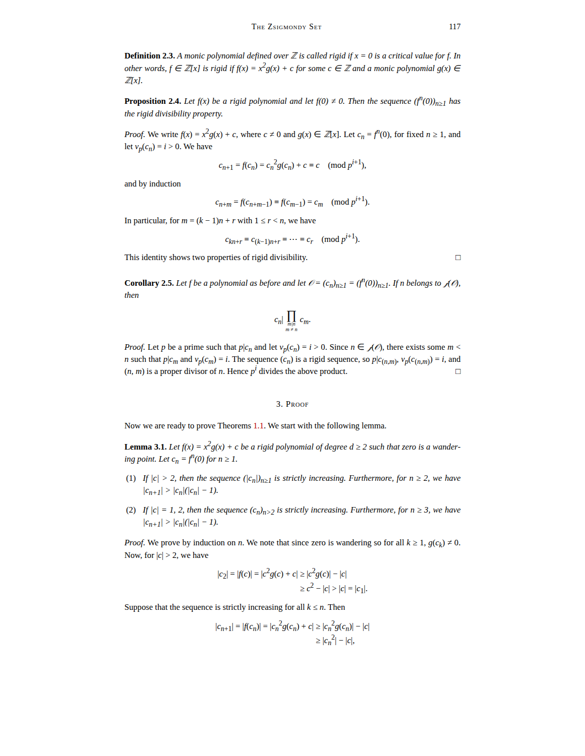The Zsigmondy Set 117
Definition 2.3. A monic polynomial defined over ℤ is called rigid if x = 0 is a critical value for f. In other words, f ∈ ℤ[x] is rigid if f(x) = x2g(x) + c for some c ∈ ℤ and a monic polynomial g(x) ∈ ℤ[x].
Proposition 2.4. Let f(x) be a rigid polynomial and let f(0) ≠ 0. Then the sequence (fn(0))n≥1 has the rigid divisibility property.
Proof. We write f(x) = x2g(x) + c, where c ≠ 0 and g(x) ∈ ℤ[x]. Let cn = fn(0), for fixed n ≥ 1, and let vp(cn) = i > 0. We have
cn+1 = f(cn) = cn2g(cn) + c ≡ c (mod pi+1),
and by induction
cn+m = f(cn+m−1) ≡ f(cm−1) = cm (mod pi+1).
In particular, for m = (k − 1)n + r with 1 ≤ r < n, we have
ckn+r ≡ c(k−1)n+r ≡ ⋯ ≡ cr (mod pi+1).
This identity shows two properties of rigid divisibility.
Corollary 2.5. Let f be a polynomial as before and let 𝒪 = (cn)n≥1 = (fn(0))n≥1. If n belongs to 𝒿(𝒪), then
cn| ∏ m|n m ≠ n cm.
Proof. Let p be a prime such that p|cn and let vp(cn) = i > 0. Since n ∈ 𝒿(𝒪), there exists some m < n such that p|cm and vp(cm) = i. The sequence (cn) is a rigid sequence, so p|c(n,m), vp(c(n,m)) = i, and (n, m) is a proper divisor of n. Hence pi divides the above product.
3. Proof
Now we are ready to prove Theorems 1.1. We start with the following lemma.
Lemma 3.1. Let f(x) = x2g(x) + c be a rigid polynomial of degree d ≥ 2 such that zero is a wandering point. Let cn = fn(0) for n ≥ 1.
(1) If |c| > 2, then the sequence (|cn|)n≥1 is strictly increasing. Furthermore, for n ≥ 2, we have |cn+1| > |cn|(|cn| − 1).
(2) If |c| = 1, 2, then the sequence (cn)n>2 is strictly increasing. Furthermore, for n ≥ 3, we have |cn+1| > |cn|(|cn| − 1).
Proof. We prove by induction on n. We note that since zero is wandering so for all k ≥ 1, g(ck) ≠ 0. Now, for |c| > 2, we have
|c2| = |f(c)| = |c2g(c) + c| ≥ |c2g(c)| − |c|
≥ c2 − |c| > |c| = |c1|.
Suppose that the sequence is strictly increasing for all k ≤ n. Then
|cn+1| = |f(cn)| = |cn2g(cn) + c| ≥ |cn2g(cn)| − |c|
≥ |cn2| − |c|,